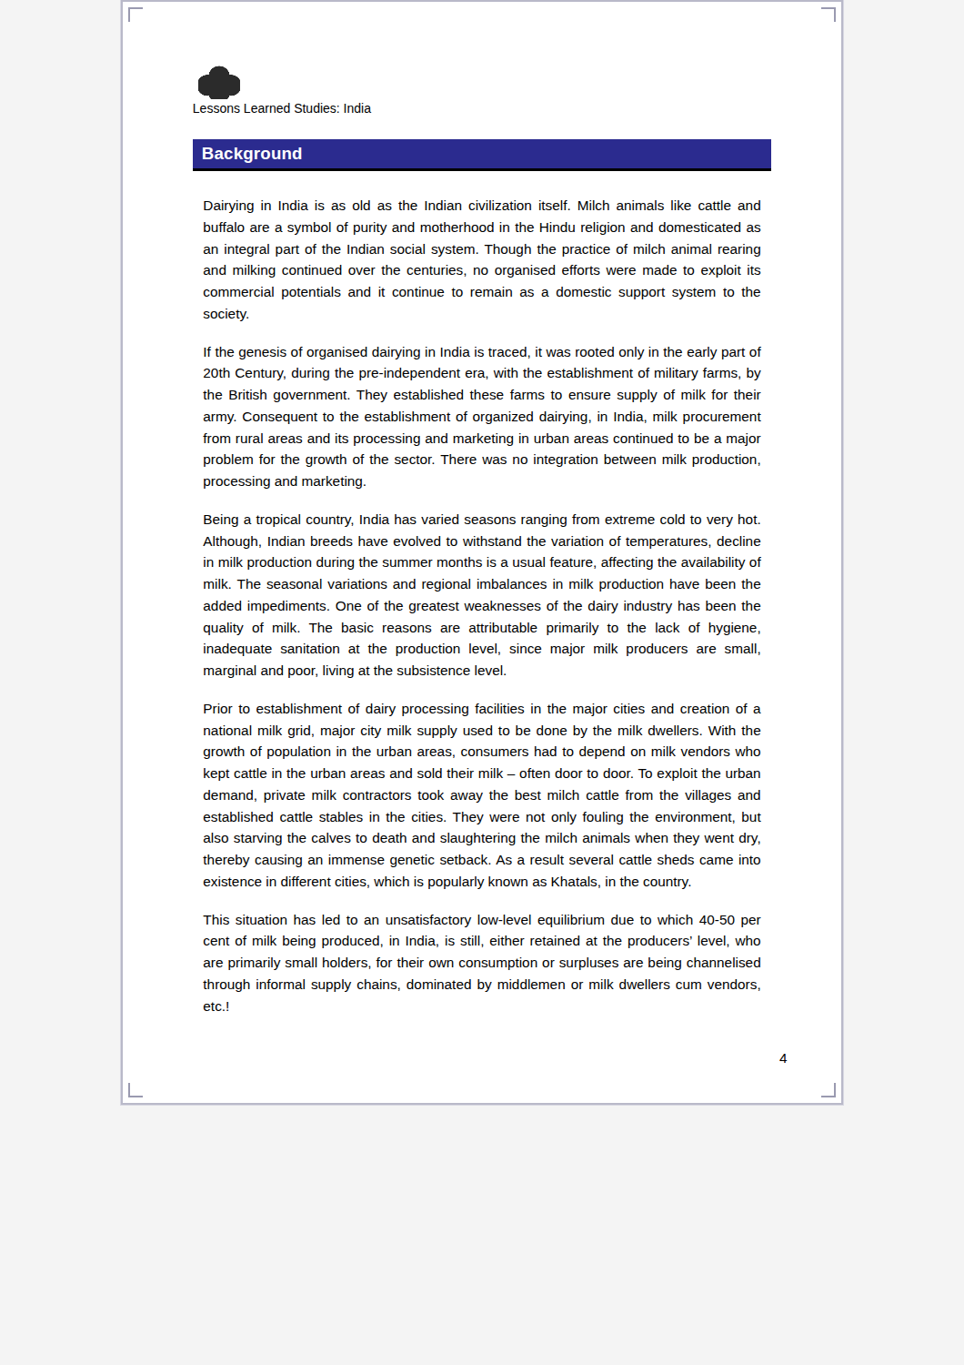Lessons Learned Studies: India
Background
Dairying in India is as old as the Indian civilization itself. Milch animals like cattle and buffalo are a symbol of purity and motherhood in the Hindu religion and domesticated as an integral part of the Indian social system. Though the practice of milch animal rearing and milking continued over the centuries, no organised efforts were made to exploit its commercial potentials and it continue to remain as a domestic support system to the society.
If the genesis of organised dairying in India is traced, it was rooted only in the early part of 20th Century, during the pre-independent era, with the establishment of military farms, by the British government. They established these farms to ensure supply of milk for their army. Consequent to the establishment of organized dairying, in India, milk procurement from rural areas and its processing and marketing in urban areas continued to be a major problem for the growth of the sector. There was no integration between milk production, processing and marketing.
Being a tropical country, India has varied seasons ranging from extreme cold to very hot. Although, Indian breeds have evolved to withstand the variation of temperatures, decline in milk production during the summer months is a usual feature, affecting the availability of milk. The seasonal variations and regional imbalances in milk production have been the added impediments. One of the greatest weaknesses of the dairy industry has been the quality of milk. The basic reasons are attributable primarily to the lack of hygiene, inadequate sanitation at the production level, since major milk producers are small, marginal and poor, living at the subsistence level.
Prior to establishment of dairy processing facilities in the major cities and creation of a national milk grid, major city milk supply used to be done by the milk dwellers. With the growth of population in the urban areas, consumers had to depend on milk vendors who kept cattle in the urban areas and sold their milk – often door to door. To exploit the urban demand, private milk contractors took away the best milch cattle from the villages and established cattle stables in the cities. They were not only fouling the environment, but also starving the calves to death and slaughtering the milch animals when they went dry, thereby causing an immense genetic setback. As a result several cattle sheds came into existence in different cities, which is popularly known as Khatals, in the country.
This situation has led to an unsatisfactory low-level equilibrium due to which 40-50 per cent of milk being produced, in India, is still, either retained at the producers’ level, who are primarily small holders, for their own consumption or surpluses are being channelised through informal supply chains, dominated by middlemen or milk dwellers cum vendors, etc.!
4